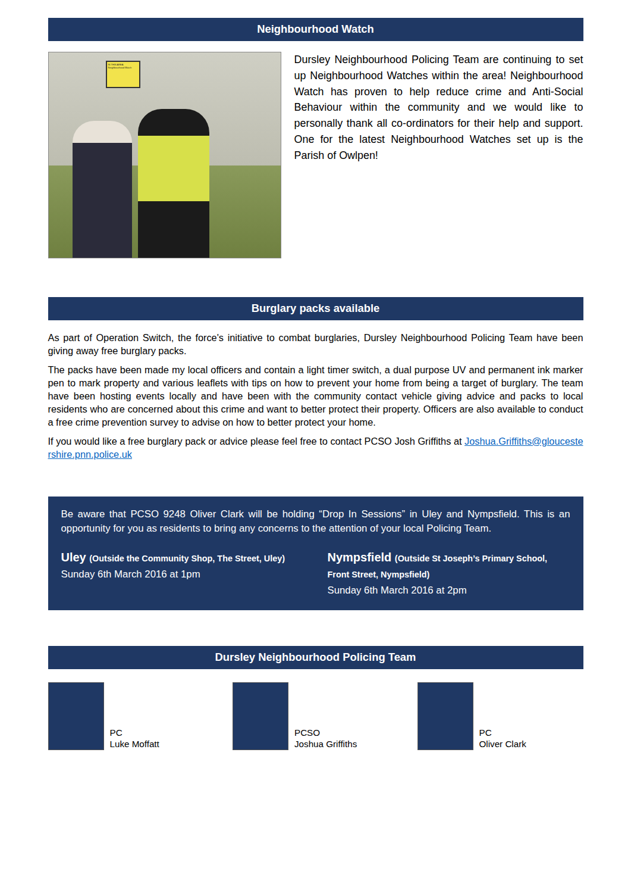Neighbourhood Watch
IN THIS AREA
Neighbourhood Watch
Neighbourhood Watch sign presentation
Dursley Neighbourhood Policing Team are continuing to set up Neighbourhood Watches within the area! Neighbourhood Watch has proven to help reduce crime and Anti-Social Behaviour within the community and we would like to personally thank all co-ordinators for their help and support. One for the latest Neighbourhood Watches set up is the Parish of Owlpen!
Burglary packs available
As part of Operation Switch, the force's initiative to combat burglaries, Dursley Neighbourhood Policing Team have been giving away free burglary packs.
The packs have been made my local officers and contain a light timer switch, a dual purpose UV and permanent ink marker pen to mark property and various leaflets with tips on how to prevent your home from being a target of burglary. The team have been hosting events locally and have been with the community contact vehicle giving advice and packs to local residents who are concerned about this crime and want to better protect their property. Officers are also available to conduct a free crime prevention survey to advise on how to better protect your home.
If you would like a free burglary pack or advice please feel free to contact PCSO Josh Griffiths at Joshua.Griffiths@gloucestershire.pnn.police.uk
Be aware that PCSO 9248 Oliver Clark will be holding “Drop In Sessions” in Uley and Nympsfield. This is an opportunity for you as residents to bring any concerns to the attention of your local Policing Team.
Uley (Outside the Community Shop, The Street, Uley)
Sunday 6th March 2016 at 1pm
Nympsfield (Outside St Joseph’s Primary School, Front Street, Nympsfield)
Sunday 6th March 2016 at 2pm
Dursley Neighbourhood Policing Team
PC
Luke Moffatt
PCSO
Joshua Griffiths
PC
Oliver Clark